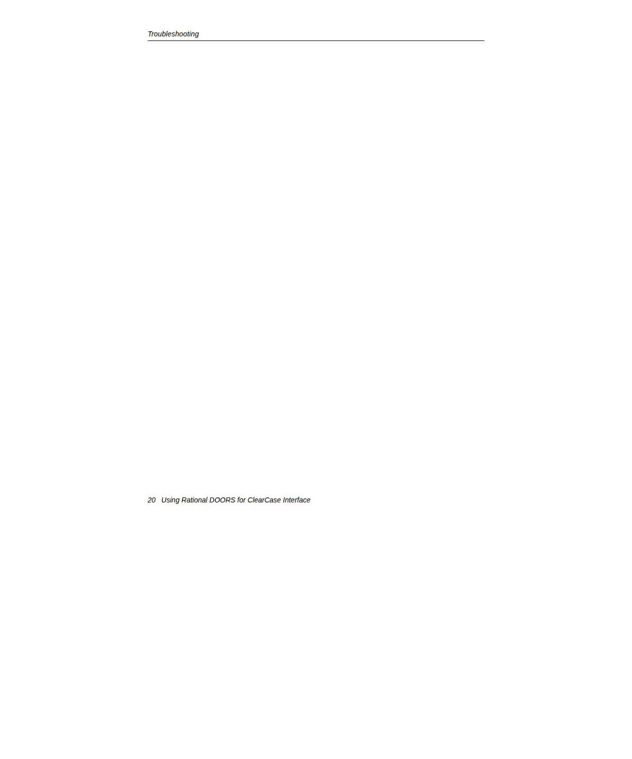Troubleshooting
20 Using Rational DOORS for ClearCase Interface